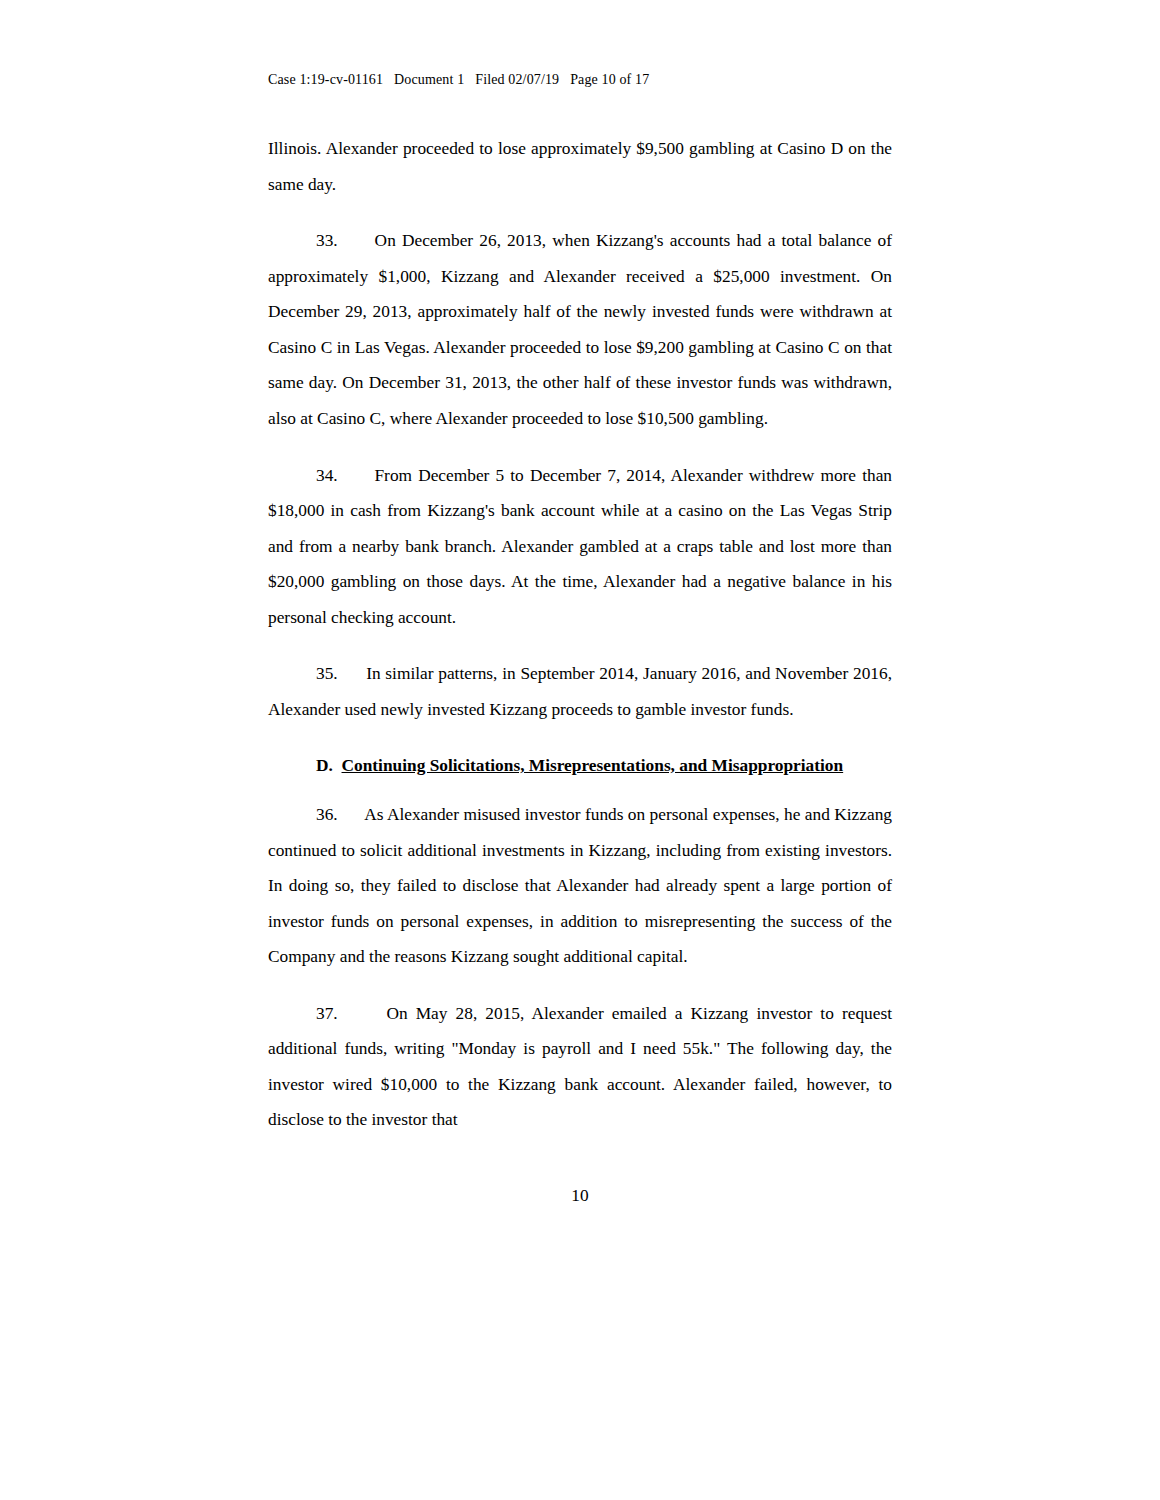Case 1:19-cv-01161 Document 1 Filed 02/07/19 Page 10 of 17
Illinois. Alexander proceeded to lose approximately $9,500 gambling at Casino D on the same day.
33. On December 26, 2013, when Kizzang's accounts had a total balance of approximately $1,000, Kizzang and Alexander received a $25,000 investment. On December 29, 2013, approximately half of the newly invested funds were withdrawn at Casino C in Las Vegas. Alexander proceeded to lose $9,200 gambling at Casino C on that same day. On December 31, 2013, the other half of these investor funds was withdrawn, also at Casino C, where Alexander proceeded to lose $10,500 gambling.
34. From December 5 to December 7, 2014, Alexander withdrew more than $18,000 in cash from Kizzang's bank account while at a casino on the Las Vegas Strip and from a nearby bank branch. Alexander gambled at a craps table and lost more than $20,000 gambling on those days. At the time, Alexander had a negative balance in his personal checking account.
35. In similar patterns, in September 2014, January 2016, and November 2016, Alexander used newly invested Kizzang proceeds to gamble investor funds.
D. Continuing Solicitations, Misrepresentations, and Misappropriation
36. As Alexander misused investor funds on personal expenses, he and Kizzang continued to solicit additional investments in Kizzang, including from existing investors. In doing so, they failed to disclose that Alexander had already spent a large portion of investor funds on personal expenses, in addition to misrepresenting the success of the Company and the reasons Kizzang sought additional capital.
37. On May 28, 2015, Alexander emailed a Kizzang investor to request additional funds, writing "Monday is payroll and I need 55k." The following day, the investor wired $10,000 to the Kizzang bank account. Alexander failed, however, to disclose to the investor that
10